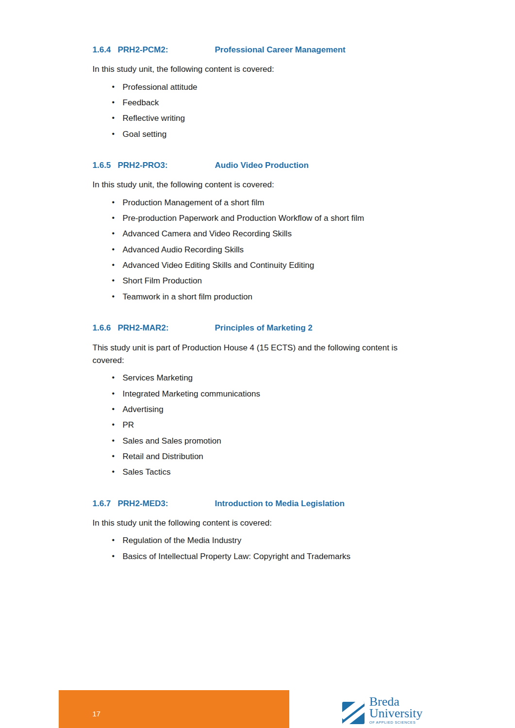1.6.4 PRH2-PCM2: Professional Career Management
In this study unit, the following content is covered:
Professional attitude
Feedback
Reflective writing
Goal setting
1.6.5 PRH2-PRO3: Audio Video Production
In this study unit, the following content is covered:
Production Management of a short film
Pre-production Paperwork and Production Workflow of a short film
Advanced Camera and Video Recording Skills
Advanced Audio Recording Skills
Advanced Video Editing Skills and Continuity Editing
Short Film Production
Teamwork in a short film production
1.6.6 PRH2-MAR2: Principles of Marketing 2
This study unit is part of Production House 4 (15 ECTS) and the following content is covered:
Services Marketing
Integrated Marketing communications
Advertising
PR
Sales and Sales promotion
Retail and Distribution
Sales Tactics
1.6.7 PRH2-MED3: Introduction to Media Legislation
In this study unit the following content is covered:
Regulation of the Media Industry
Basics of Intellectual Property Law: Copyright and Trademarks
17
Breda University OF APPLIED SCIENCES